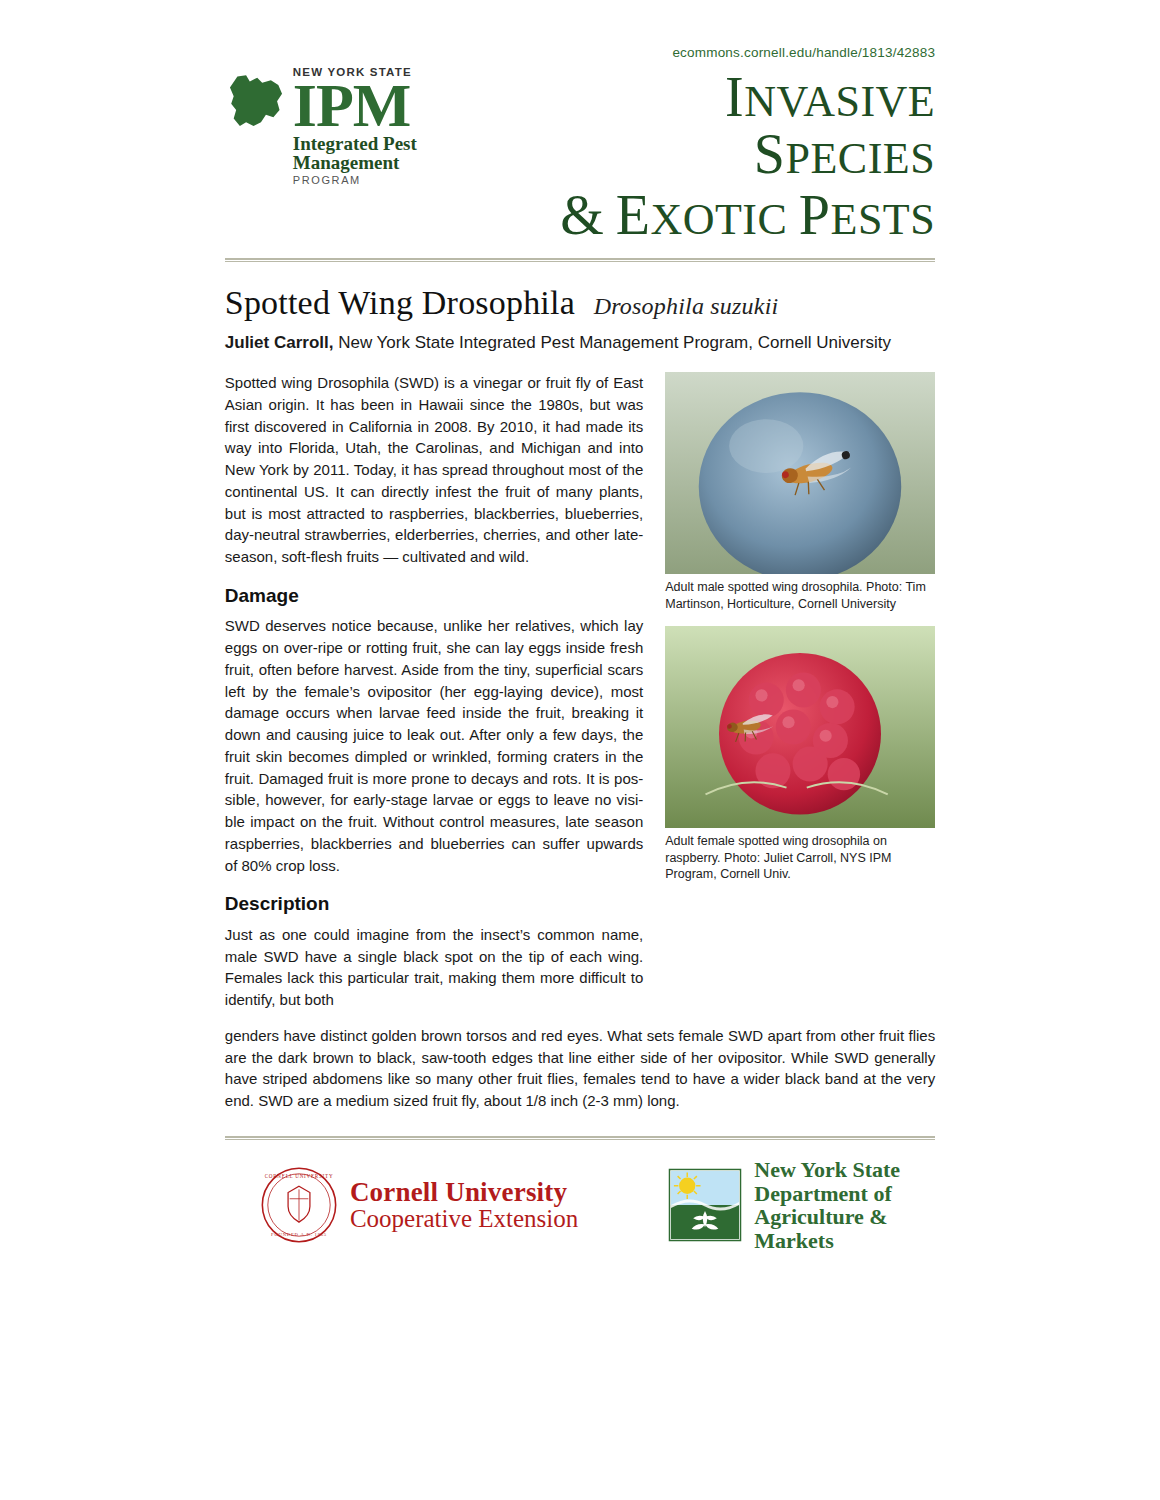ecommons.cornell.edu/handle/1813/42883
NEW YORK STATE IPM Integrated Pest Management PROGRAM
INVASIVE SPECIES & EXOTIC PESTS
Spotted Wing Drosophila Drosophila suzukii
Juliet Carroll, New York State Integrated Pest Management Program, Cornell University
Spotted wing Drosophila (SWD) is a vinegar or fruit fly of East Asian origin. It has been in Hawaii since the 1980s, but was first discovered in California in 2008. By 2010, it had made its way into Florida, Utah, the Carolinas, and Michigan and into New York by 2011. Today, it has spread throughout most of the continental US. It can directly infest the fruit of many plants, but is most attracted to raspberries, blackberries, blueberries, day-neutral strawberries, elderberries, cherries, and other late-season, soft-flesh fruits — cultivated and wild.
Damage
SWD deserves notice because, unlike her relatives, which lay eggs on over-ripe or rotting fruit, she can lay eggs inside fresh fruit, often before harvest. Aside from the tiny, superficial scars left by the female’s ovipositor (her egg-laying device), most damage occurs when larvae feed inside the fruit, breaking it down and causing juice to leak out. After only a few days, the fruit skin becomes dimpled or wrinkled, forming craters in the fruit. Damaged fruit is more prone to decays and rots. It is possible, however, for early-stage larvae or eggs to leave no visible impact on the fruit. Without control measures, late season raspberries, blackberries and blueberries can suffer upwards of 80% crop loss.
Description
Just as one could imagine from the insect’s common name, male SWD have a single black spot on the tip of each wing. Females lack this particular trait, making them more difficult to identify, but both
Adult male spotted wing drosophila. Photo: Tim Martinson, Horticulture, Cornell University
Adult female spotted wing drosophila on raspberry. Photo: Juliet Carroll, NYS IPM Program, Cornell Univ.
genders have distinct golden brown torsos and red eyes. What sets female SWD apart from other fruit flies are the dark brown to black, saw-tooth edges that line either side of her ovipositor. While SWD generally have striped abdomens like so many other fruit flies, females tend to have a wider black band at the very end. SWD are a medium sized fruit fly, about 1/8 inch (2-3 mm) long.
CORNELL UNIVERSITY FOUNDED A.D. 1865
Cornell University Cooperative Extension
New York State
Department of
Agriculture &
Markets